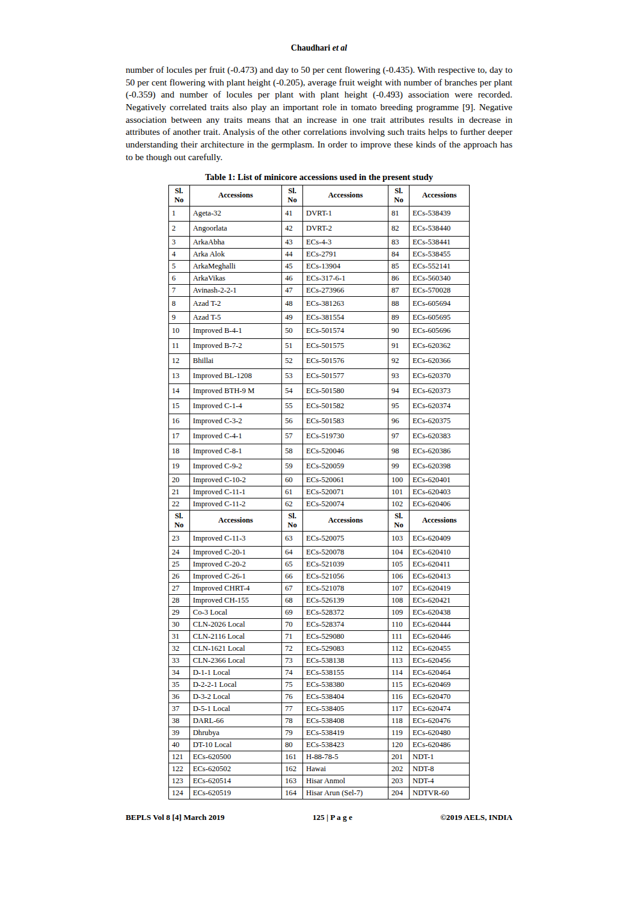Chaudhari et al
number of locules per fruit (-0.473) and day to 50 per cent flowering (-0.435). With respective to, day to 50 per cent flowering with plant height (-0.205), average fruit weight with number of branches per plant (-0.359) and number of locules per plant with plant height (-0.493) association were recorded. Negatively correlated traits also play an important role in tomato breeding programme [9]. Negative association between any traits means that an increase in one trait attributes results in decrease in attributes of another trait. Analysis of the other correlations involving such traits helps to further deeper understanding their architecture in the germplasm. In order to improve these kinds of the approach has to be though out carefully.
Table 1: List of minicore accessions used in the present study
| Sl. No | Accessions | Sl. No | Accessions | Sl. No | Accessions |
| --- | --- | --- | --- | --- | --- |
| 1 | Ageta-32 | 41 | DVRT-1 | 81 | ECs-538439 |
| 2 | Angoorlata | 42 | DVRT-2 | 82 | ECs-538440 |
| 3 | ArkaAbha | 43 | ECs-4-3 | 83 | ECs-538441 |
| 4 | Arka Alok | 44 | ECs-2791 | 84 | ECs-538455 |
| 5 | ArkaMeghalli | 45 | ECs-13904 | 85 | ECs-552141 |
| 6 | ArkaVikas | 46 | ECs-317-6-1 | 86 | ECs-560340 |
| 7 | Avinash-2-2-1 | 47 | ECs-273966 | 87 | ECs-570028 |
| 8 | Azad T-2 | 48 | ECs-381263 | 88 | ECs-605694 |
| 9 | Azad T-5 | 49 | ECs-381554 | 89 | ECs-605695 |
| 10 | Improved B-4-1 | 50 | ECs-501574 | 90 | ECs-605696 |
| 11 | Improved B-7-2 | 51 | ECs-501575 | 91 | ECs-620362 |
| 12 | Bhillai | 52 | ECs-501576 | 92 | ECs-620366 |
| 13 | Improved BL-1208 | 53 | ECs-501577 | 93 | ECs-620370 |
| 14 | Improved BTH-9 M | 54 | ECs-501580 | 94 | ECs-620373 |
| 15 | Improved C-1-4 | 55 | ECs-501582 | 95 | ECs-620374 |
| 16 | Improved C-3-2 | 56 | ECs-501583 | 96 | ECs-620375 |
| 17 | Improved C-4-1 | 57 | ECs-519730 | 97 | ECs-620383 |
| 18 | Improved C-8-1 | 58 | ECs-520046 | 98 | ECs-620386 |
| 19 | Improved C-9-2 | 59 | ECs-520059 | 99 | ECs-620398 |
| 20 | Improved C-10-2 | 60 | ECs-520061 | 100 | ECs-620401 |
| 21 | Improved C-11-1 | 61 | ECs-520071 | 101 | ECs-620403 |
| 22 | Improved C-11-2 | 62 | ECs-520074 | 102 | ECs-620406 |
| Sl. No | Accessions | Sl. No | Accessions | Sl. No | Accessions |
| 23 | Improved C-11-3 | 63 | ECs-520075 | 103 | ECs-620409 |
| 24 | Improved C-20-1 | 64 | ECs-520078 | 104 | ECs-620410 |
| 25 | Improved C-20-2 | 65 | ECs-521039 | 105 | ECs-620411 |
| 26 | Improved C-26-1 | 66 | ECs-521056 | 106 | ECs-620413 |
| 27 | Improved CHRT-4 | 67 | ECs-521078 | 107 | ECs-620419 |
| 28 | Improved CH-155 | 68 | ECs-526139 | 108 | ECs-620421 |
| 29 | Co-3 Local | 69 | ECs-528372 | 109 | ECs-620438 |
| 30 | CLN-2026 Local | 70 | ECs-528374 | 110 | ECs-620444 |
| 31 | CLN-2116 Local | 71 | ECs-529080 | 111 | ECs-620446 |
| 32 | CLN-1621 Local | 72 | ECs-529083 | 112 | ECs-620455 |
| 33 | CLN-2366 Local | 73 | ECs-538138 | 113 | ECs-620456 |
| 34 | D-1-1 Local | 74 | ECs-538155 | 114 | ECs-620464 |
| 35 | D-2-2-1 Local | 75 | ECs-538380 | 115 | ECs-620469 |
| 36 | D-3-2 Local | 76 | ECs-538404 | 116 | ECs-620470 |
| 37 | D-5-1 Local | 77 | ECs-538405 | 117 | ECs-620474 |
| 38 | DARL-66 | 78 | ECs-538408 | 118 | ECs-620476 |
| 39 | Dhrubya | 79 | ECs-538419 | 119 | ECs-620480 |
| 40 | DT-10 Local | 80 | ECs-538423 | 120 | ECs-620486 |
| 121 | ECs-620500 | 161 | H-88-78-5 | 201 | NDT-1 |
| 122 | ECs-620502 | 162 | Hawai | 202 | NDT-8 |
| 123 | ECs-620514 | 163 | Hisar Anmol | 203 | NDT-4 |
| 124 | ECs-620519 | 164 | Hisar Arun (Sel-7) | 204 | NDTVR-60 |
BEPLS Vol 8 [4] March 2019
125 | P a g e
©2019 AELS, INDIA